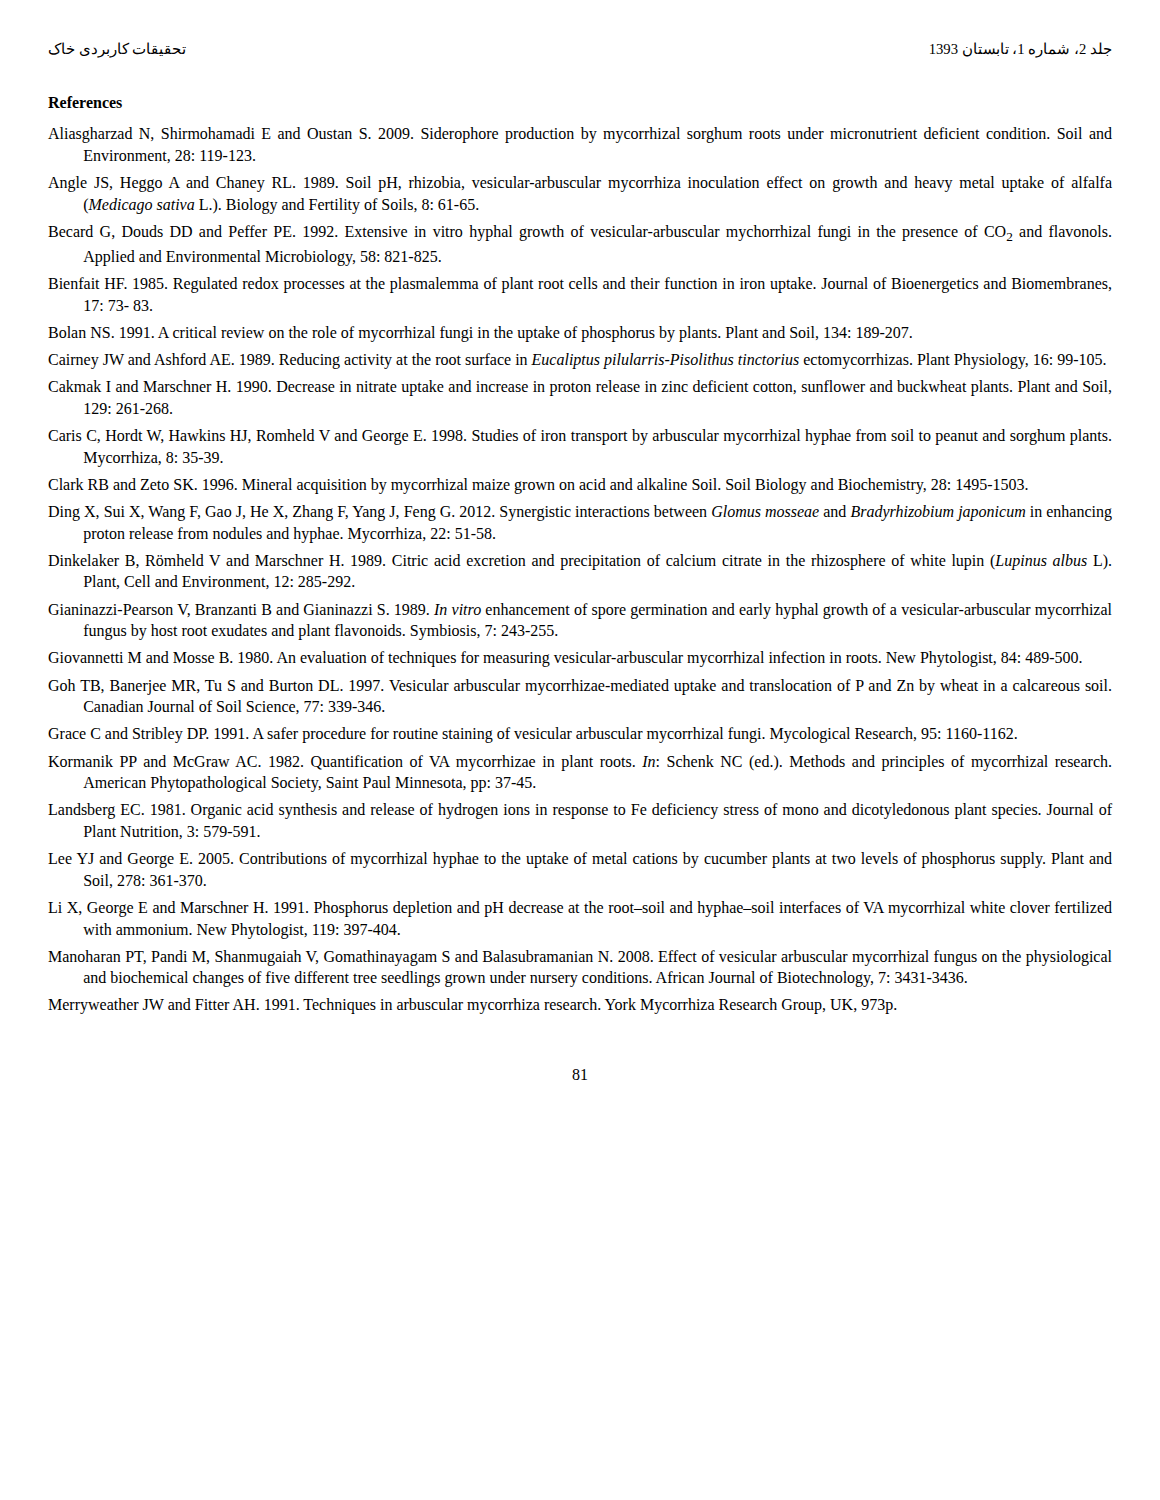جلد 2، شماره 1، تابستان 1393 تحقیقات کاربردی خاک
References
Aliasgharzad N, Shirmohamadi E and Oustan S. 2009. Siderophore production by mycorrhizal sorghum roots under micronutrient deficient condition. Soil and Environment, 28: 119-123.
Angle JS, Heggo A and Chaney RL. 1989. Soil pH, rhizobia, vesicular-arbuscular mycorrhiza inoculation effect on growth and heavy metal uptake of alfalfa (Medicago sativa L.). Biology and Fertility of Soils, 8: 61-65.
Becard G, Douds DD and Peffer PE. 1992. Extensive in vitro hyphal growth of vesicular-arbuscular mychorrhizal fungi in the presence of CO2 and flavonols. Applied and Environmental Microbiology, 58: 821-825.
Bienfait HF. 1985. Regulated redox processes at the plasmalemma of plant root cells and their function in iron uptake. Journal of Bioenergetics and Biomembranes, 17: 73- 83.
Bolan NS. 1991. A critical review on the role of mycorrhizal fungi in the uptake of phosphorus by plants. Plant and Soil, 134: 189-207.
Cairney JW and Ashford AE. 1989. Reducing activity at the root surface in Eucaliptus pilularris-Pisolithus tinctorius ectomycorrhizas. Plant Physiology, 16: 99-105.
Cakmak I and Marschner H. 1990. Decrease in nitrate uptake and increase in proton release in zinc deficient cotton, sunflower and buckwheat plants. Plant and Soil, 129: 261-268.
Caris C, Hordt W, Hawkins HJ, Romheld V and George E. 1998. Studies of iron transport by arbuscular mycorrhizal hyphae from soil to peanut and sorghum plants. Mycorrhiza, 8: 35-39.
Clark RB and Zeto SK. 1996. Mineral acquisition by mycorrhizal maize grown on acid and alkaline Soil. Soil Biology and Biochemistry, 28: 1495-1503.
Ding X, Sui X, Wang F, Gao J, He X, Zhang F, Yang J, Feng G. 2012. Synergistic interactions between Glomus mosseae and Bradyrhizobium japonicum in enhancing proton release from nodules and hyphae. Mycorrhiza, 22: 51-58.
Dinkelaker B, Römheld V and Marschner H. 1989. Citric acid excretion and precipitation of calcium citrate in the rhizosphere of white lupin (Lupinus albus L). Plant, Cell and Environment, 12: 285-292.
Gianinazzi-Pearson V, Branzanti B and Gianinazzi S. 1989. In vitro enhancement of spore germination and early hyphal growth of a vesicular-arbuscular mycorrhizal fungus by host root exudates and plant flavonoids. Symbiosis, 7: 243-255.
Giovannetti M and Mosse B. 1980. An evaluation of techniques for measuring vesicular-arbuscular mycorrhizal infection in roots. New Phytologist, 84: 489-500.
Goh TB, Banerjee MR, Tu S and Burton DL. 1997. Vesicular arbuscular mycorrhizae-mediated uptake and translocation of P and Zn by wheat in a calcareous soil. Canadian Journal of Soil Science, 77: 339-346.
Grace C and Stribley DP. 1991. A safer procedure for routine staining of vesicular arbuscular mycorrhizal fungi. Mycological Research, 95: 1160-1162.
Kormanik PP and McGraw AC. 1982. Quantification of VA mycorrhizae in plant roots. In: Schenk NC (ed.). Methods and principles of mycorrhizal research. American Phytopathological Society, Saint Paul Minnesota, pp: 37-45.
Landsberg EC. 1981. Organic acid synthesis and release of hydrogen ions in response to Fe deficiency stress of mono and dicotyledonous plant species. Journal of Plant Nutrition, 3: 579-591.
Lee YJ and George E. 2005. Contributions of mycorrhizal hyphae to the uptake of metal cations by cucumber plants at two levels of phosphorus supply. Plant and Soil, 278: 361-370.
Li X, George E and Marschner H. 1991. Phosphorus depletion and pH decrease at the root–soil and hyphae–soil interfaces of VA mycorrhizal white clover fertilized with ammonium. New Phytologist, 119: 397-404.
Manoharan PT, Pandi M, Shanmugaiah V, Gomathinayagam S and Balasubramanian N. 2008. Effect of vesicular arbuscular mycorrhizal fungus on the physiological and biochemical changes of five different tree seedlings grown under nursery conditions. African Journal of Biotechnology, 7: 3431-3436.
Merryweather JW and Fitter AH. 1991. Techniques in arbuscular mycorrhiza research. York Mycorrhiza Research Group, UK, 973p.
81